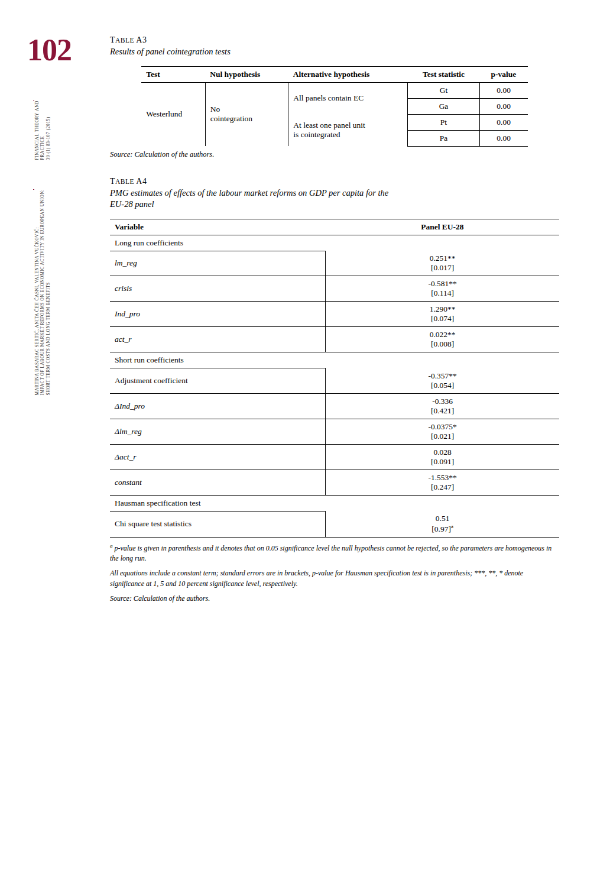102
FINANCIAL THEORY AND
PRACTICE
39 (1) 83-107 (2015)
MARTINA BASARAC SERTIĆ, ANITA ČEH ČASNI, VALENTINA VUČKOVIĆ:
IMPACT OF LABOUR MARKET REFORMS ON ECONOMIC ACTIVITY IN EUROPEAN UNION:
SHORT TERM COSTS AND LONG TERM BENEFITS
TABLE A3
Results of panel cointegration tests
| Test | Nul hypothesis | Alternative hypothesis | Test statistic | p-value |
| --- | --- | --- | --- | --- |
| Westerlund | No cointegration | All panels contain EC | Gt | 0.00 |
| Ga | 0.00 |
| At least one panel unit is cointegrated | Pt | 0.00 |
| Pa | 0.00 |
Source: Calculation of the authors.
TABLE A4
PMG estimates of effects of the labour market reforms on GDP per capita for the
EU-28 panel
| Variable | Panel EU-28 |
| --- | --- |
| Long run coefficients | |
| lm_reg | 0.251** |
| [0.017] |
| crisis | -0.581** |
| [0.114] |
| Ind_pro | 1.290** |
| [0.074] |
| act_r | 0.022** |
| [0.008] |
| Short run coefficients | |
| Adjustment coefficient | -0.357** |
| [0.054] |
| ΔInd_pro | -0.336 |
| [0.421] |
| Δlm_reg | -0.0375* |
| [0.021] |
| Δact_r | 0.028 |
| [0.091] |
| constant | -1.553** |
| [0.247] |
| Hausman specification test | |
| Chi square test statistics | 0.51 |
| [0.97] a |
a p-value is given in parenthesis and it denotes that on 0.05 significance level the null hypothesis cannot be rejected, so the parameters are homogeneous in the long run.
All equations include a constant term; standard errors are in brackets, p-value for Hausman specification test is in parenthesis; ***, **, * denote significance at 1, 5 and 10 percent significance level, respectively.
Source: Calculation of the authors.